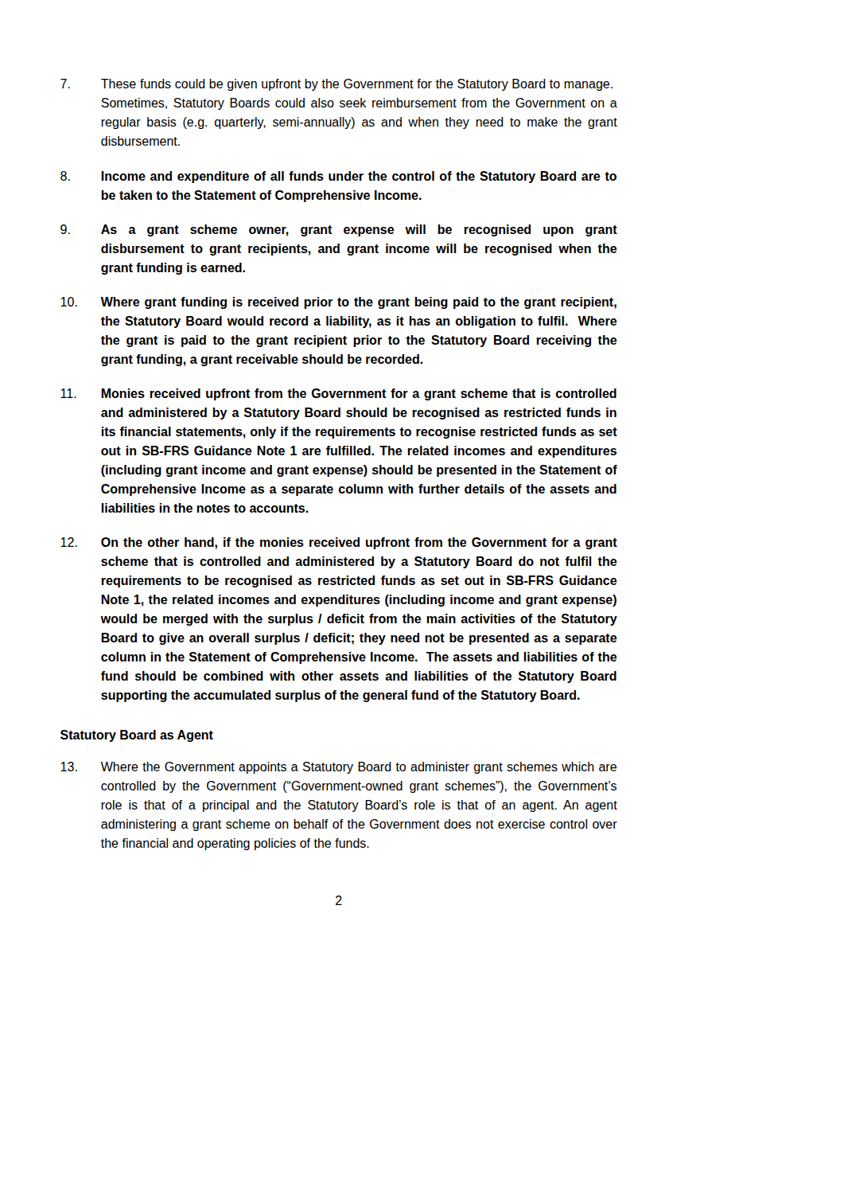7. These funds could be given upfront by the Government for the Statutory Board to manage. Sometimes, Statutory Boards could also seek reimbursement from the Government on a regular basis (e.g. quarterly, semi-annually) as and when they need to make the grant disbursement.
8. Income and expenditure of all funds under the control of the Statutory Board are to be taken to the Statement of Comprehensive Income.
9. As a grant scheme owner, grant expense will be recognised upon grant disbursement to grant recipients, and grant income will be recognised when the grant funding is earned.
10. Where grant funding is received prior to the grant being paid to the grant recipient, the Statutory Board would record a liability, as it has an obligation to fulfil. Where the grant is paid to the grant recipient prior to the Statutory Board receiving the grant funding, a grant receivable should be recorded.
11. Monies received upfront from the Government for a grant scheme that is controlled and administered by a Statutory Board should be recognised as restricted funds in its financial statements, only if the requirements to recognise restricted funds as set out in SB-FRS Guidance Note 1 are fulfilled. The related incomes and expenditures (including grant income and grant expense) should be presented in the Statement of Comprehensive Income as a separate column with further details of the assets and liabilities in the notes to accounts.
12. On the other hand, if the monies received upfront from the Government for a grant scheme that is controlled and administered by a Statutory Board do not fulfil the requirements to be recognised as restricted funds as set out in SB-FRS Guidance Note 1, the related incomes and expenditures (including income and grant expense) would be merged with the surplus / deficit from the main activities of the Statutory Board to give an overall surplus / deficit; they need not be presented as a separate column in the Statement of Comprehensive Income. The assets and liabilities of the fund should be combined with other assets and liabilities of the Statutory Board supporting the accumulated surplus of the general fund of the Statutory Board.
Statutory Board as Agent
13. Where the Government appoints a Statutory Board to administer grant schemes which are controlled by the Government (“Government-owned grant schemes”), the Government’s role is that of a principal and the Statutory Board’s role is that of an agent. An agent administering a grant scheme on behalf of the Government does not exercise control over the financial and operating policies of the funds.
2